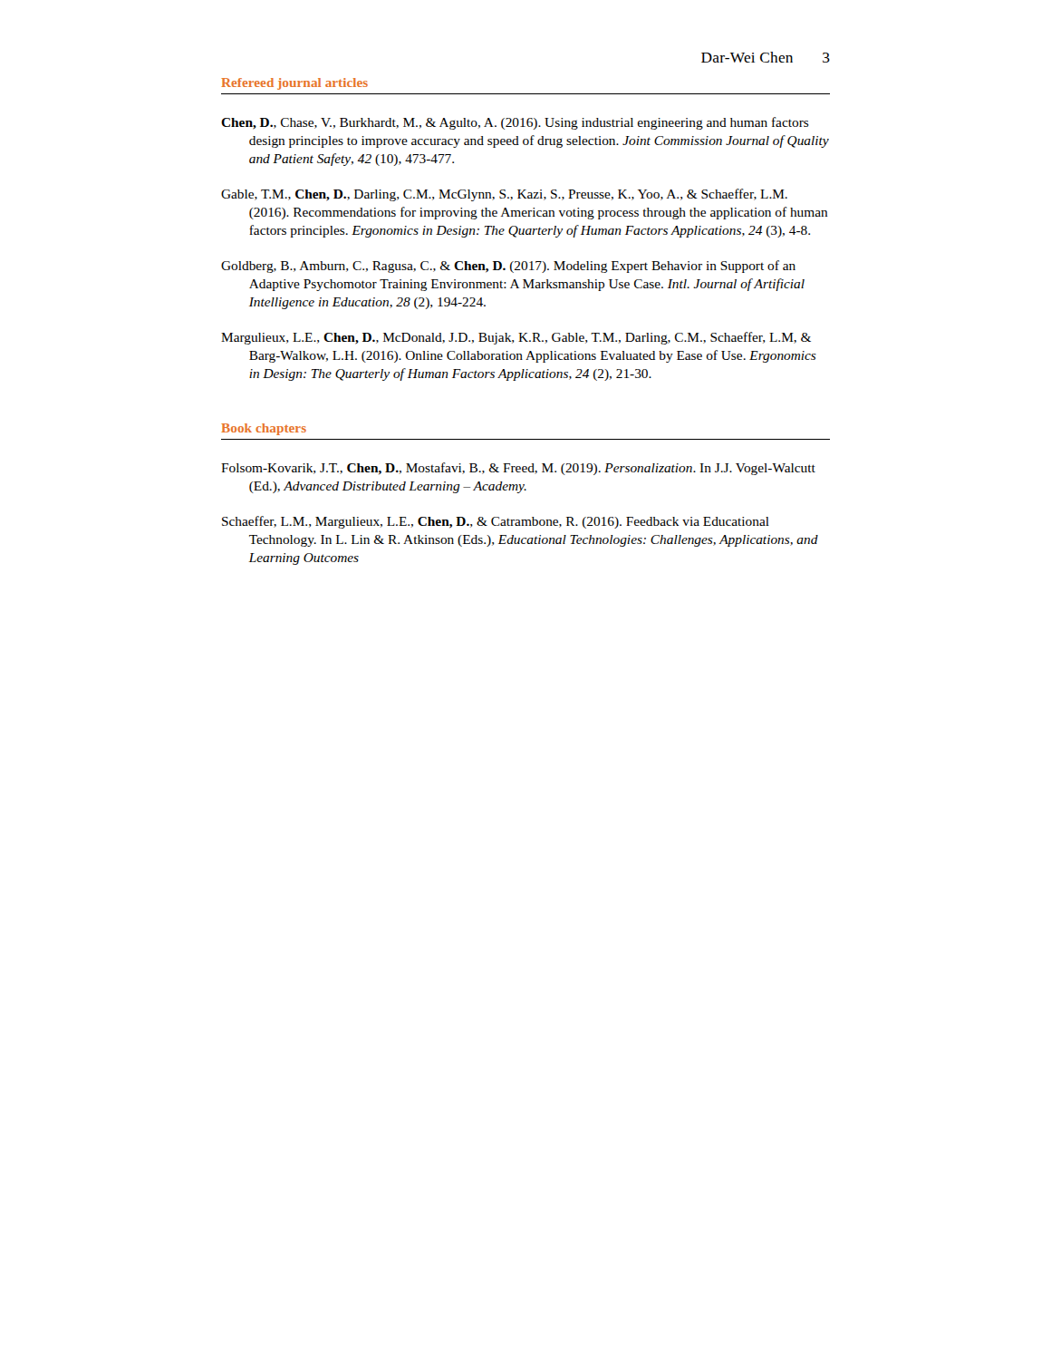Dar-Wei Chen 3
Refereed journal articles
Chen, D., Chase, V., Burkhardt, M., & Agulto, A. (2016). Using industrial engineering and human factors design principles to improve accuracy and speed of drug selection. Joint Commission Journal of Quality and Patient Safety, 42 (10), 473-477.
Gable, T.M., Chen, D., Darling, C.M., McGlynn, S., Kazi, S., Preusse, K., Yoo, A., & Schaeffer, L.M. (2016). Recommendations for improving the American voting process through the application of human factors principles. Ergonomics in Design: The Quarterly of Human Factors Applications, 24 (3), 4-8.
Goldberg, B., Amburn, C., Ragusa, C., & Chen, D. (2017). Modeling Expert Behavior in Support of an Adaptive Psychomotor Training Environment: A Marksmanship Use Case. Intl. Journal of Artificial Intelligence in Education, 28 (2), 194-224.
Margulieux, L.E., Chen, D., McDonald, J.D., Bujak, K.R., Gable, T.M., Darling, C.M., Schaeffer, L.M, & Barg-Walkow, L.H. (2016). Online Collaboration Applications Evaluated by Ease of Use. Ergonomics in Design: The Quarterly of Human Factors Applications, 24 (2), 21-30.
Book chapters
Folsom-Kovarik, J.T., Chen, D., Mostafavi, B., & Freed, M. (2019). Personalization. In J.J. Vogel-Walcutt (Ed.), Advanced Distributed Learning – Academy.
Schaeffer, L.M., Margulieux, L.E., Chen, D., & Catrambone, R. (2016). Feedback via Educational Technology. In L. Lin & R. Atkinson (Eds.), Educational Technologies: Challenges, Applications, and Learning Outcomes